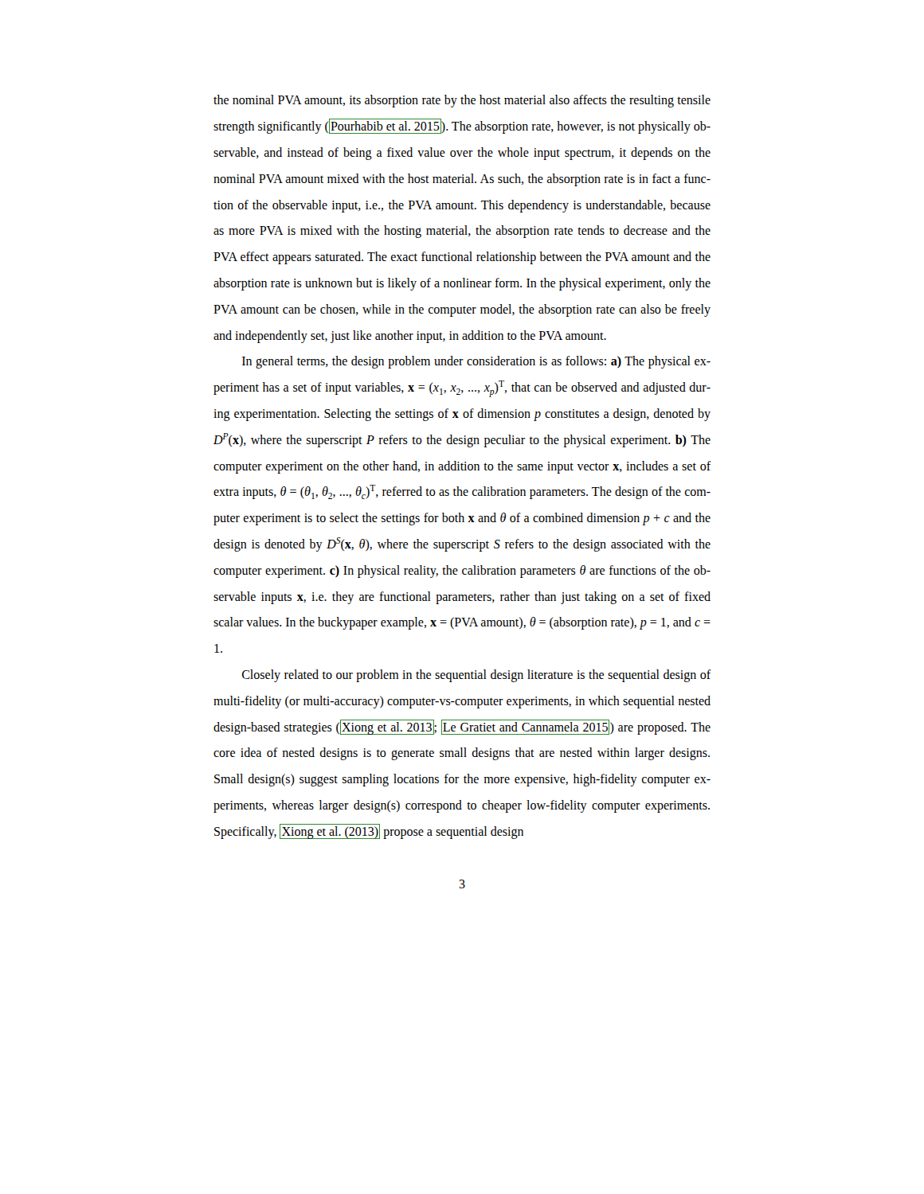the nominal PVA amount, its absorption rate by the host material also affects the resulting tensile strength significantly (Pourhabib et al. 2015). The absorption rate, however, is not physically observable, and instead of being a fixed value over the whole input spectrum, it depends on the nominal PVA amount mixed with the host material. As such, the absorption rate is in fact a function of the observable input, i.e., the PVA amount. This dependency is understandable, because as more PVA is mixed with the hosting material, the absorption rate tends to decrease and the PVA effect appears saturated. The exact functional relationship between the PVA amount and the absorption rate is unknown but is likely of a nonlinear form. In the physical experiment, only the PVA amount can be chosen, while in the computer model, the absorption rate can also be freely and independently set, just like another input, in addition to the PVA amount.
In general terms, the design problem under consideration is as follows: a) The physical experiment has a set of input variables, x = (x1, x2, ..., xp)T, that can be observed and adjusted during experimentation. Selecting the settings of x of dimension p constitutes a design, denoted by DP(x), where the superscript P refers to the design peculiar to the physical experiment. b) The computer experiment on the other hand, in addition to the same input vector x, includes a set of extra inputs, θ = (θ1, θ2, ..., θc)T, referred to as the calibration parameters. The design of the computer experiment is to select the settings for both x and θ of a combined dimension p + c and the design is denoted by DS(x, θ), where the superscript S refers to the design associated with the computer experiment. c) In physical reality, the calibration parameters θ are functions of the observable inputs x, i.e. they are functional parameters, rather than just taking on a set of fixed scalar values. In the buckypaper example, x = (PVA amount), θ = (absorption rate), p = 1, and c = 1.
Closely related to our problem in the sequential design literature is the sequential design of multi-fidelity (or multi-accuracy) computer-vs-computer experiments, in which sequential nested design-based strategies (Xiong et al. 2013; Le Gratiet and Cannamela 2015) are proposed. The core idea of nested designs is to generate small designs that are nested within larger designs. Small design(s) suggest sampling locations for the more expensive, high-fidelity computer experiments, whereas larger design(s) correspond to cheaper low-fidelity computer experiments. Specifically, Xiong et al. (2013) propose a sequential design
3